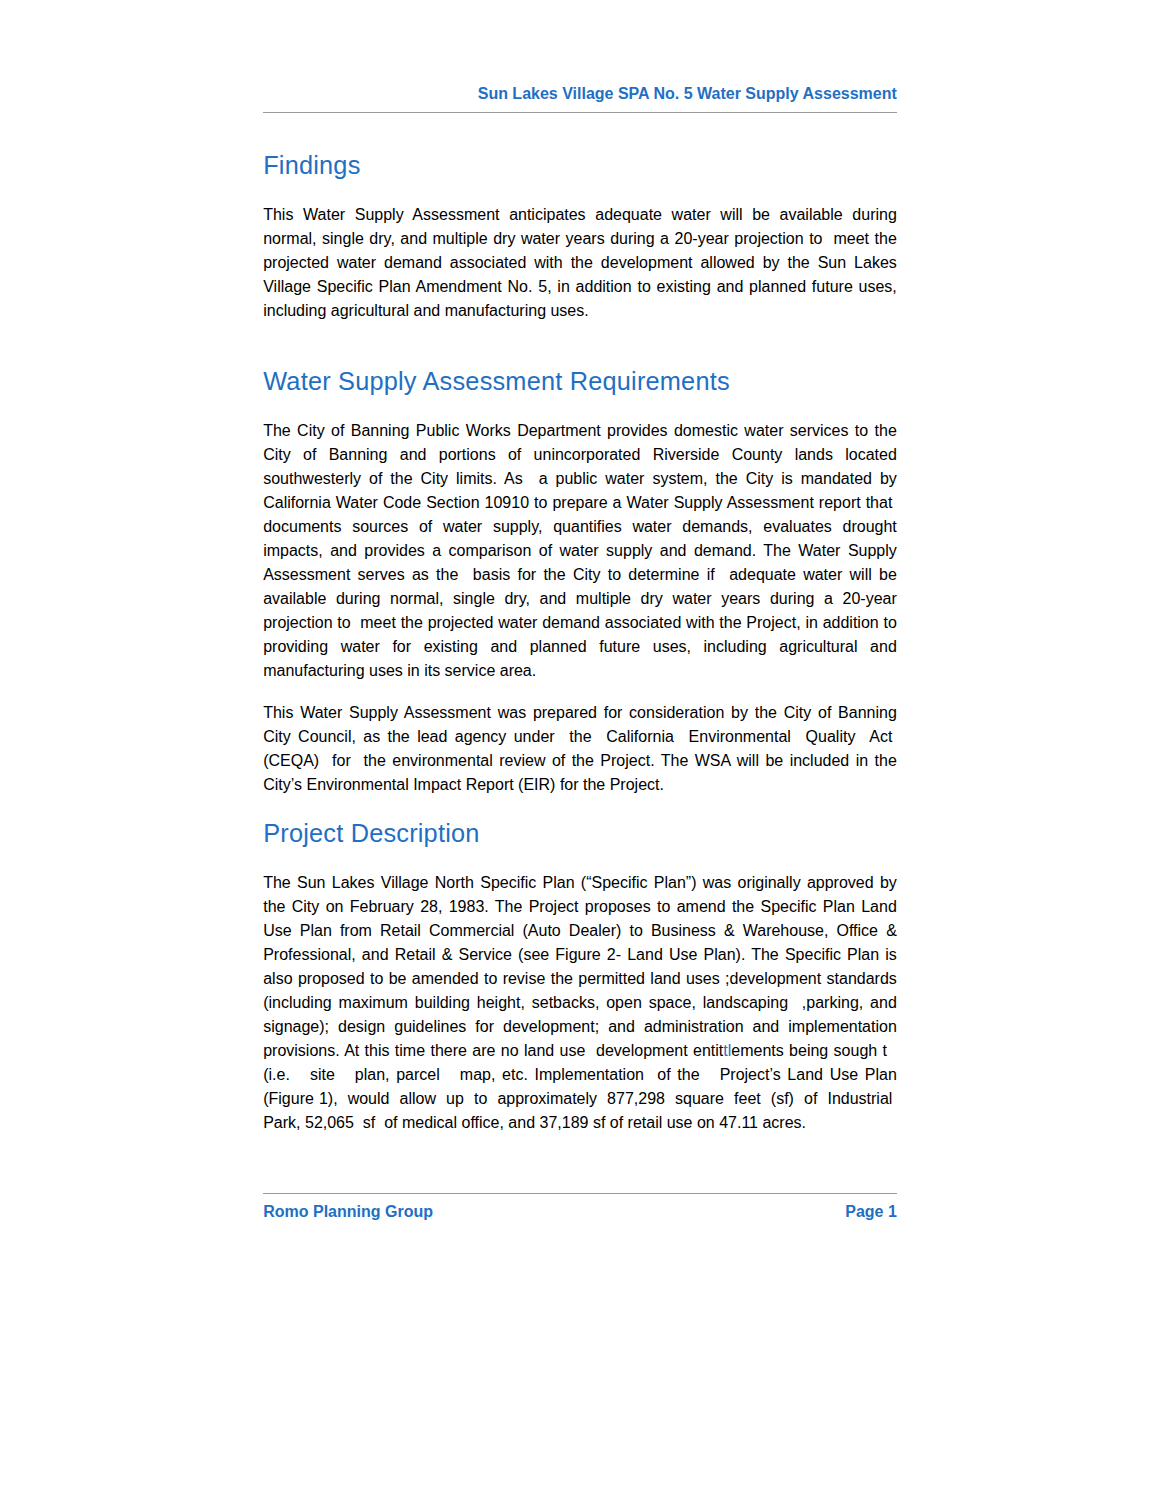Sun Lakes Village SPA No. 5 Water Supply Assessment
Findings
This Water Supply Assessment anticipates adequate water will be available during normal, single dry, and multiple dry water years during a 20-year projection to meet the projected water demand associated with the development allowed by the Sun Lakes Village Specific Plan Amendment No. 5, in addition to existing and planned future uses, including agricultural and manufacturing uses.
Water Supply Assessment Requirements
The City of Banning Public Works Department provides domestic water services to the City of Banning and portions of unincorporated Riverside County lands located southwesterly of the City limits. As a public water system, the City is mandated by California Water Code Section 10910 to prepare a Water Supply Assessment report that documents sources of water supply, quantifies water demands, evaluates drought impacts, and provides a comparison of water supply and demand. The Water Supply Assessment serves as the basis for the City to determine if adequate water will be available during normal, single dry, and multiple dry water years during a 20-year projection to meet the projected water demand associated with the Project, in addition to providing water for existing and planned future uses, including agricultural and manufacturing uses in its service area.
This Water Supply Assessment was prepared for consideration by the City of Banning City Council, as the lead agency under the California Environmental Quality Act (CEQA) for the environmental review of the Project. The WSA will be included in the City’s Environmental Impact Report (EIR) for the Project.
Project Description
The Sun Lakes Village North Specific Plan (“Specific Plan”) was originally approved by the City on February 28, 1983. The Project proposes to amend the Specific Plan Land Use Plan from Retail Commercial (Auto Dealer) to Business & Warehouse, Office & Professional, and Retail & Service (see Figure 2- Land Use Plan). The Specific Plan is also proposed to be amended to revise the permitted land uses ;development standards (including maximum building height, setbacks, open space, landscaping ,parking, and signage); design guidelines for development; and administration and implementation provisions. At this time there are no land use development entittlements being sough t (i.e. site plan, parcel map, etc. Implementation of the Project’s Land Use Plan (Figure 1), would allow up to approximately 877,298 square feet (sf) of Industrial Park, 52,065 sf of medical office, and 37,189 sf of retail use on 47.11 acres.
Romo Planning Group Page 1